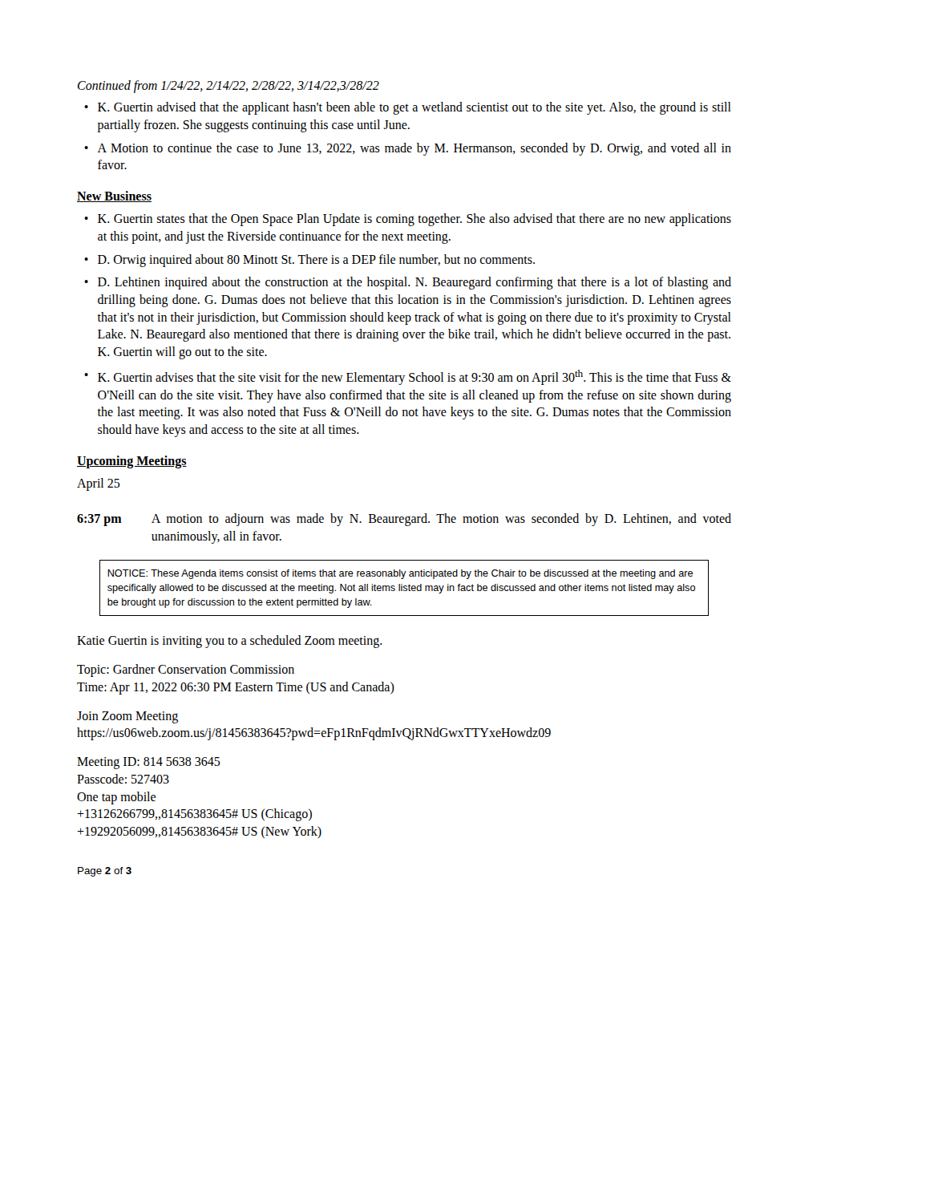Continued from 1/24/22, 2/14/22, 2/28/22, 3/14/22,3/28/22
K. Guertin advised that the applicant hasn't been able to get a wetland scientist out to the site yet. Also, the ground is still partially frozen. She suggests continuing this case until June.
A Motion to continue the case to June 13, 2022, was made by M. Hermanson, seconded by D. Orwig, and voted all in favor.
New Business
K. Guertin states that the Open Space Plan Update is coming together. She also advised that there are no new applications at this point, and just the Riverside continuance for the next meeting.
D. Orwig inquired about 80 Minott St. There is a DEP file number, but no comments.
D. Lehtinen inquired about the construction at the hospital. N. Beauregard confirming that there is a lot of blasting and drilling being done. G. Dumas does not believe that this location is in the Commission's jurisdiction. D. Lehtinen agrees that it's not in their jurisdiction, but Commission should keep track of what is going on there due to it's proximity to Crystal Lake. N. Beauregard also mentioned that there is draining over the bike trail, which he didn't believe occurred in the past. K. Guertin will go out to the site.
K. Guertin advises that the site visit for the new Elementary School is at 9:30 am on April 30th. This is the time that Fuss & O'Neill can do the site visit. They have also confirmed that the site is all cleaned up from the refuse on site shown during the last meeting. It was also noted that Fuss & O'Neill do not have keys to the site. G. Dumas notes that the Commission should have keys and access to the site at all times.
Upcoming Meetings
April 25
6:37 pm
A motion to adjourn was made by N. Beauregard. The motion was seconded by D. Lehtinen, and voted unanimously, all in favor.
NOTICE: These Agenda items consist of items that are reasonably anticipated by the Chair to be discussed at the meeting and are specifically allowed to be discussed at the meeting. Not all items listed may in fact be discussed and other items not listed may also be brought up for discussion to the extent permitted by law.
Katie Guertin is inviting you to a scheduled Zoom meeting.
Topic: Gardner Conservation Commission
Time: Apr 11, 2022 06:30 PM Eastern Time (US and Canada)
Join Zoom Meeting
https://us06web.zoom.us/j/81456383645?pwd=eFp1RnFqdmIvQjRNdGwxTTYxeHowdz09
Meeting ID: 814 5638 3645
Passcode: 527403
One tap mobile
+13126266799,,81456383645# US (Chicago)
+19292056099,,81456383645# US (New York)
Page 2 of 3